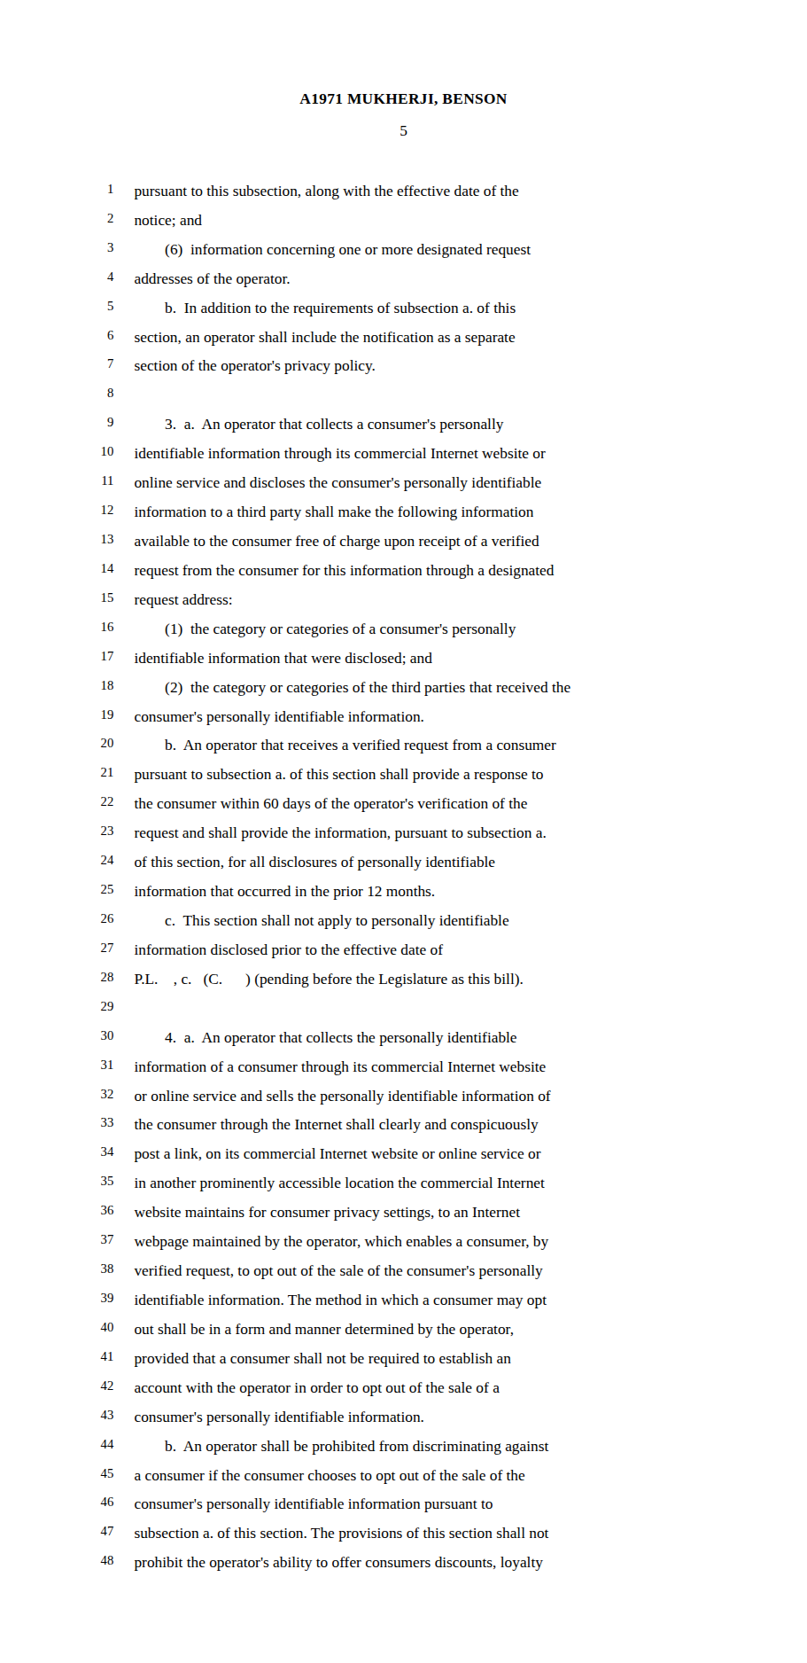A1971 MUKHERJI, BENSON
5
pursuant to this subsection, along with the effective date of the
notice; and
(6) information concerning one or more designated request
addresses of the operator.
b. In addition to the requirements of subsection a. of this
section, an operator shall include the notification as a separate
section of the operator's privacy policy.
3. a. An operator that collects a consumer's personally
identifiable information through its commercial Internet website or
online service and discloses the consumer's personally identifiable
information to a third party shall make the following information
available to the consumer free of charge upon receipt of a verified
request from the consumer for this information through a designated
request address:
(1) the category or categories of a consumer's personally
identifiable information that were disclosed; and
(2) the category or categories of the third parties that received the
consumer's personally identifiable information.
b. An operator that receives a verified request from a consumer
pursuant to subsection a. of this section shall provide a response to
the consumer within 60 days of the operator's verification of the
request and shall provide the information, pursuant to subsection a.
of this section, for all disclosures of personally identifiable
information that occurred in the prior 12 months.
c. This section shall not apply to personally identifiable
information disclosed prior to the effective date of
P.L. , c. (C. ) (pending before the Legislature as this bill).
4. a. An operator that collects the personally identifiable
information of a consumer through its commercial Internet website
or online service and sells the personally identifiable information of
the consumer through the Internet shall clearly and conspicuously
post a link, on its commercial Internet website or online service or
in another prominently accessible location the commercial Internet
website maintains for consumer privacy settings, to an Internet
webpage maintained by the operator, which enables a consumer, by
verified request, to opt out of the sale of the consumer's personally
identifiable information. The method in which a consumer may opt
out shall be in a form and manner determined by the operator,
provided that a consumer shall not be required to establish an
account with the operator in order to opt out of the sale of a
consumer's personally identifiable information.
b. An operator shall be prohibited from discriminating against
a consumer if the consumer chooses to opt out of the sale of the
consumer's personally identifiable information pursuant to
subsection a. of this section. The provisions of this section shall not
prohibit the operator's ability to offer consumers discounts, loyalty